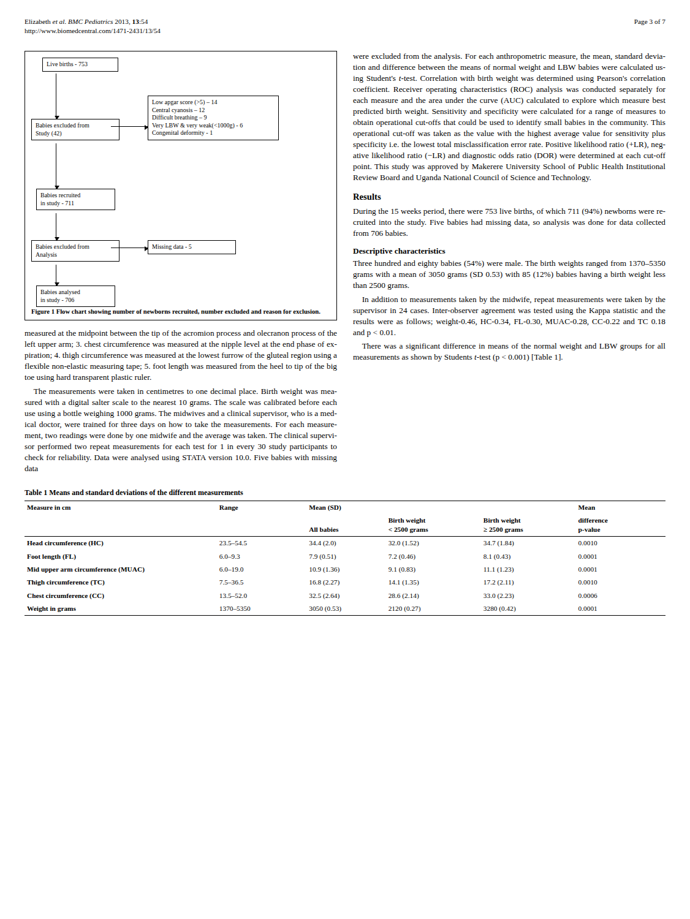Elizabeth et al. BMC Pediatrics 2013, 13:54
http://www.biomedcentral.com/1471-2431/13/54
Page 3 of 7
Live births - 753
Babies excluded from
Study (42)
Low apgar score (>5) – 14
Central cyanosis – 12
Difficult breathing – 9
Very LBW & very weak(<1000g) - 6
Congenital deformity - 1
Babies recruited
in study - 711
Babies excluded from
Analysis
Missing data - 5
Babies analysed
in study - 706
Figure 1 Flow chart showing number of newborns recruited, number excluded and reason for exclusion.
measured at the midpoint between the tip of the acromion process and olecranon process of the left upper arm; 3. chest circumference was measured at the nipple level at the end phase of expiration; 4. thigh circumference was measured at the lowest furrow of the gluteal region using a flexible non-elastic measuring tape; 5. foot length was measured from the heel to tip of the big toe using hard transparent plastic ruler.
The measurements were taken in centimetres to one decimal place. Birth weight was measured with a digital salter scale to the nearest 10 grams. The scale was calibrated before each use using a bottle weighing 1000 grams. The midwives and a clinical supervisor, who is a medical doctor, were trained for three days on how to take the measurements. For each measurement, two readings were done by one midwife and the average was taken. The clinical supervisor performed two repeat measurements for each test for 1 in every 30 study participants to check for reliability. Data were analysed using STATA version 10.0. Five babies with missing data
were excluded from the analysis. For each anthropometric measure, the mean, standard deviation and difference between the means of normal weight and LBW babies were calculated using Student's t-test. Correlation with birth weight was determined using Pearson's correlation coefficient. Receiver operating characteristics (ROC) analysis was conducted separately for each measure and the area under the curve (AUC) calculated to explore which measure best predicted birth weight. Sensitivity and specificity were calculated for a range of measures to obtain operational cut-offs that could be used to identify small babies in the community. This operational cut-off was taken as the value with the highest average value for sensitivity plus specificity i.e. the lowest total misclassification error rate. Positive likelihood ratio (+LR), negative likelihood ratio (−LR) and diagnostic odds ratio (DOR) were determined at each cut-off point. This study was approved by Makerere University School of Public Health Institutional Review Board and Uganda National Council of Science and Technology.
Results
During the 15 weeks period, there were 753 live births, of which 711 (94%) newborns were recruited into the study. Five babies had missing data, so analysis was done for data collected from 706 babies.
Descriptive characteristics
Three hundred and eighty babies (54%) were male. The birth weights ranged from 1370–5350 grams with a mean of 3050 grams (SD 0.53) with 85 (12%) babies having a birth weight less than 2500 grams.
In addition to measurements taken by the midwife, repeat measurements were taken by the supervisor in 24 cases. Inter-observer agreement was tested using the Kappa statistic and the results were as follows; weight-0.46, HC-0.34, FL-0.30, MUAC-0.28, CC-0.22 and TC 0.18 and p < 0.01.
There was a significant difference in means of the normal weight and LBW groups for all measurements as shown by Students t-test (p < 0.001) [Table 1].
Table 1 Means and standard deviations of the different measurements
| Measure in cm | Range | Mean (SD) | Mean |
| --- | --- | --- | --- |
| | | All babies | Birth weight < 2500 grams | Birth weight ≥ 2500 grams | difference p-value |
| Head circumference (HC) | 23.5–54.5 | 34.4 (2.0) | 32.0 (1.52) | 34.7 (1.84) | 0.0010 |
| Foot length (FL) | 6.0–9.3 | 7.9 (0.51) | 7.2 (0.46) | 8.1 (0.43) | 0.0001 |
| Mid upper arm circumference (MUAC) | 6.0–19.0 | 10.9 (1.36) | 9.1 (0.83) | 11.1 (1.23) | 0.0001 |
| Thigh circumference (TC) | 7.5–36.5 | 16.8 (2.27) | 14.1 (1.35) | 17.2 (2.11) | 0.0010 |
| Chest circumference (CC) | 13.5–52.0 | 32.5 (2.64) | 28.6 (2.14) | 33.0 (2.23) | 0.0006 |
| Weight in grams | 1370–5350 | 3050 (0.53) | 2120 (0.27) | 3280 (0.42) | 0.0001 |